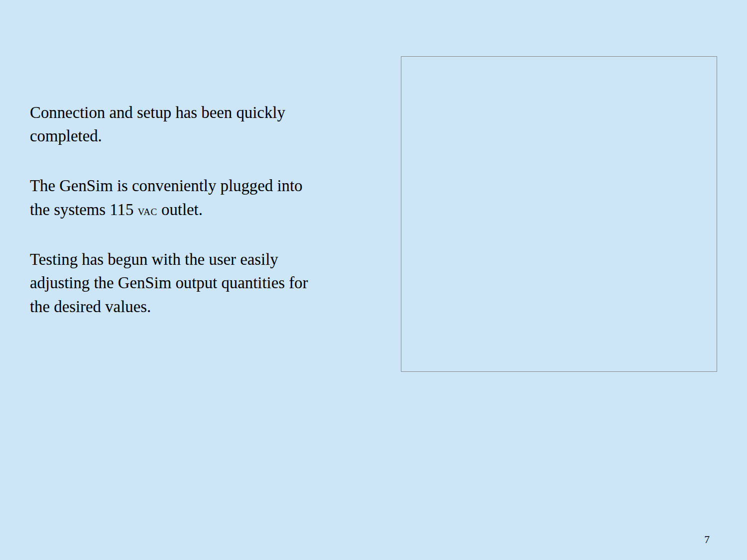Connection and setup has been quickly completed.
The GenSim is conveniently plugged into the systems 115 vac outlet.
Testing has begun with the user easily adjusting the GenSim output quantities for the desired values.
7